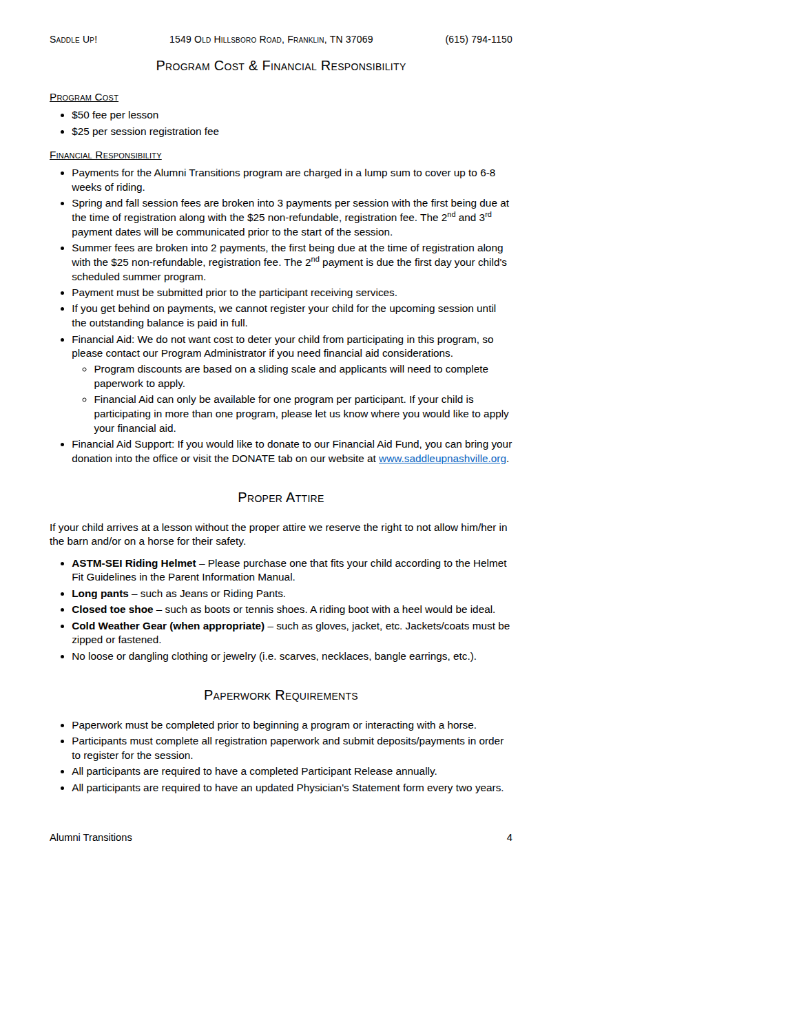Saddle Up!
1549 Old Hillsboro Road, Franklin, TN 37069
(615) 794-1150
Program Cost & Financial Responsibility
Program Cost
$50 fee per lesson
$25 per session registration fee
Financial Responsibility
Payments for the Alumni Transitions program are charged in a lump sum to cover up to 6-8 weeks of riding.
Spring and fall session fees are broken into 3 payments per session with the first being due at the time of registration along with the $25 non-refundable, registration fee. The 2nd and 3rd payment dates will be communicated prior to the start of the session.
Summer fees are broken into 2 payments, the first being due at the time of registration along with the $25 non-refundable, registration fee. The 2nd payment is due the first day your child's scheduled summer program.
Payment must be submitted prior to the participant receiving services.
If you get behind on payments, we cannot register your child for the upcoming session until the outstanding balance is paid in full.
Financial Aid: We do not want cost to deter your child from participating in this program, so please contact our Program Administrator if you need financial aid considerations.
Program discounts are based on a sliding scale and applicants will need to complete paperwork to apply.
Financial Aid can only be available for one program per participant. If your child is participating in more than one program, please let us know where you would like to apply your financial aid.
Financial Aid Support: If you would like to donate to our Financial Aid Fund, you can bring your donation into the office or visit the DONATE tab on our website at www.saddleupnashville.org.
Proper Attire
If your child arrives at a lesson without the proper attire we reserve the right to not allow him/her in the barn and/or on a horse for their safety.
ASTM-SEI Riding Helmet – Please purchase one that fits your child according to the Helmet Fit Guidelines in the Parent Information Manual.
Long pants – such as Jeans or Riding Pants.
Closed toe shoe – such as boots or tennis shoes. A riding boot with a heel would be ideal.
Cold Weather Gear (when appropriate) – such as gloves, jacket, etc. Jackets/coats must be zipped or fastened.
No loose or dangling clothing or jewelry (i.e. scarves, necklaces, bangle earrings, etc.).
Paperwork Requirements
Paperwork must be completed prior to beginning a program or interacting with a horse.
Participants must complete all registration paperwork and submit deposits/payments in order to register for the session.
All participants are required to have a completed Participant Release annually.
All participants are required to have an updated Physician's Statement form every two years.
Alumni Transitions
4